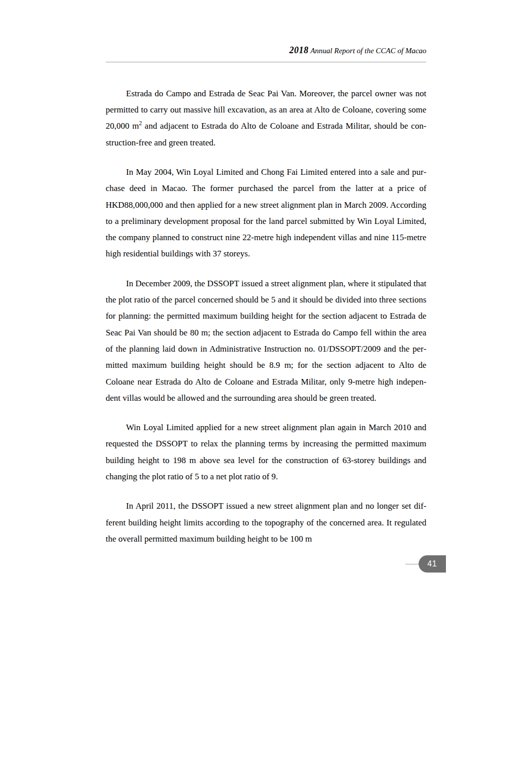2018 Annual Report of the CCAC of Macao
Estrada do Campo and Estrada de Seac Pai Van. Moreover, the parcel owner was not permitted to carry out massive hill excavation, as an area at Alto de Coloane, covering some 20,000 m2 and adjacent to Estrada do Alto de Coloane and Estrada Militar, should be construction-free and green treated.
In May 2004, Win Loyal Limited and Chong Fai Limited entered into a sale and purchase deed in Macao. The former purchased the parcel from the latter at a price of HKD88,000,000 and then applied for a new street alignment plan in March 2009. According to a preliminary development proposal for the land parcel submitted by Win Loyal Limited, the company planned to construct nine 22-metre high independent villas and nine 115-metre high residential buildings with 37 storeys.
In December 2009, the DSSOPT issued a street alignment plan, where it stipulated that the plot ratio of the parcel concerned should be 5 and it should be divided into three sections for planning: the permitted maximum building height for the section adjacent to Estrada de Seac Pai Van should be 80 m; the section adjacent to Estrada do Campo fell within the area of the planning laid down in Administrative Instruction no. 01/DSSOPT/2009 and the permitted maximum building height should be 8.9 m; for the section adjacent to Alto de Coloane near Estrada do Alto de Coloane and Estrada Militar, only 9-metre high independent villas would be allowed and the surrounding area should be green treated.
Win Loyal Limited applied for a new street alignment plan again in March 2010 and requested the DSSOPT to relax the planning terms by increasing the permitted maximum building height to 198 m above sea level for the construction of 63-storey buildings and changing the plot ratio of 5 to a net plot ratio of 9.
In April 2011, the DSSOPT issued a new street alignment plan and no longer set different building height limits according to the topography of the concerned area. It regulated the overall permitted maximum building height to be 100 m
41